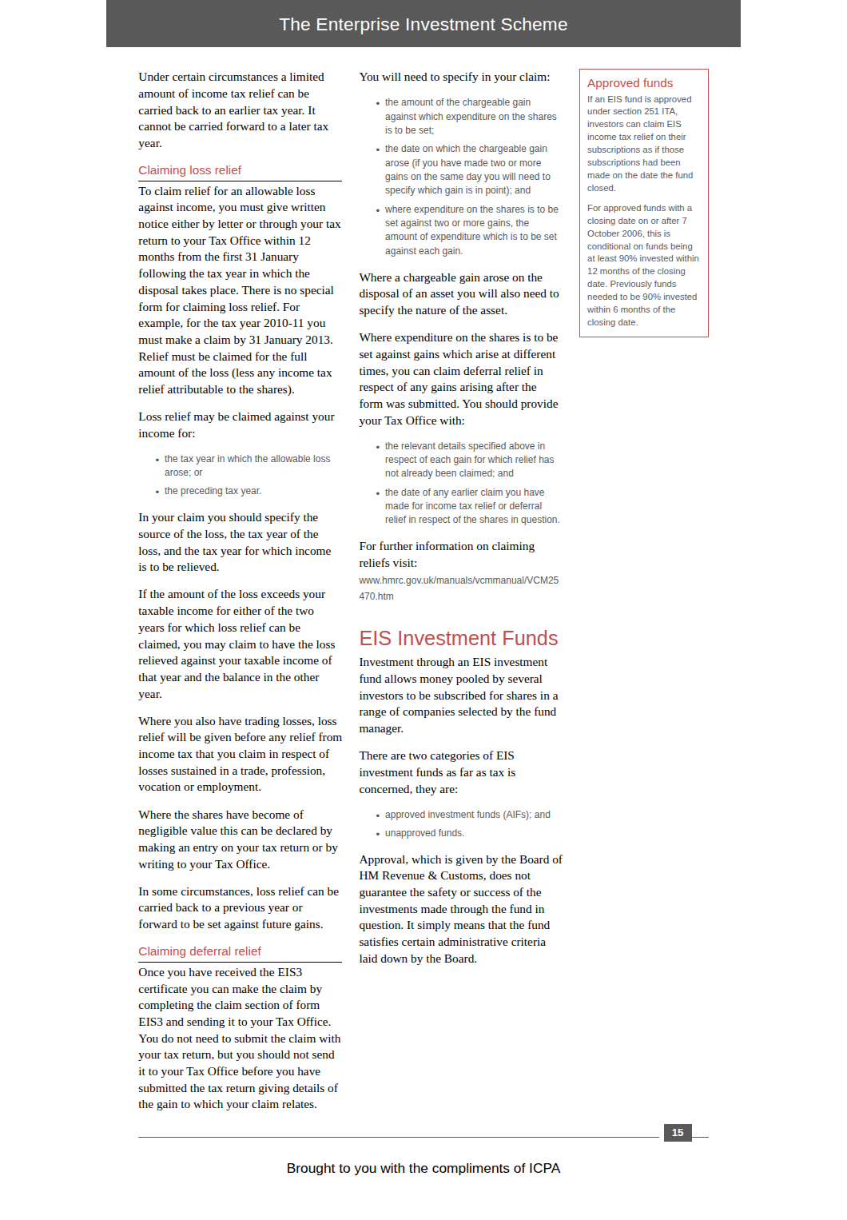The Enterprise Investment Scheme
Under certain circumstances a limited amount of income tax relief can be carried back to an earlier tax year. It cannot be carried forward to a later tax year.
Claiming loss relief
To claim relief for an allowable loss against income, you must give written notice either by letter or through your tax return to your Tax Office within 12 months from the first 31 January following the tax year in which the disposal takes place. There is no special form for claiming loss relief. For example, for the tax year 2010-11 you must make a claim by 31 January 2013. Relief must be claimed for the full amount of the loss (less any income tax relief attributable to the shares).
Loss relief may be claimed against your income for:
the tax year in which the allowable loss arose; or
the preceding tax year.
In your claim you should specify the source of the loss, the tax year of the loss, and the tax year for which income is to be relieved.
If the amount of the loss exceeds your taxable income for either of the two years for which loss relief can be claimed, you may claim to have the loss relieved against your taxable income of that year and the balance in the other year.
Where you also have trading losses, loss relief will be given before any relief from income tax that you claim in respect of losses sustained in a trade, profession, vocation or employment.
Where the shares have become of negligible value this can be declared by making an entry on your tax return or by writing to your Tax Office.
In some circumstances, loss relief can be carried back to a previous year or forward to be set against future gains.
Claiming deferral relief
Once you have received the EIS3 certificate you can make the claim by completing the claim section of form EIS3 and sending it to your Tax Office. You do not need to submit the claim with your tax return, but you should not send it to your Tax Office before you have submitted the tax return giving details of the gain to which your claim relates.
You will need to specify in your claim:
the amount of the chargeable gain against which expenditure on the shares is to be set;
the date on which the chargeable gain arose (if you have made two or more gains on the same day you will need to specify which gain is in point); and
where expenditure on the shares is to be set against two or more gains, the amount of expenditure which is to be set against each gain.
Where a chargeable gain arose on the disposal of an asset you will also need to specify the nature of the asset.
Where expenditure on the shares is to be set against gains which arise at different times, you can claim deferral relief in respect of any gains arising after the form was submitted. You should provide your Tax Office with:
the relevant details specified above in respect of each gain for which relief has not already been claimed; and
the date of any earlier claim you have made for income tax relief or deferral relief in respect of the shares in question.
For further information on claiming reliefs visit:
www.hmrc.gov.uk/manuals/vcmmanual/VCM25470.htm
EIS Investment Funds
Investment through an EIS investment fund allows money pooled by several investors to be subscribed for shares in a range of companies selected by the fund manager.
There are two categories of EIS investment funds as far as tax is concerned, they are:
approved investment funds (AIFs); and
unapproved funds.
Approval, which is given by the Board of HM Revenue & Customs, does not guarantee the safety or success of the investments made through the fund in question. It simply means that the fund satisfies certain administrative criteria laid down by the Board.
Approved funds
If an EIS fund is approved under section 251 ITA, investors can claim EIS income tax relief on their subscriptions as if those subscriptions had been made on the date the fund closed.
For approved funds with a closing date on or after 7 October 2006, this is conditional on funds being at least 90% invested within 12 months of the closing date. Previously funds needed to be 90% invested within 6 months of the closing date.
15
Brought to you with the compliments of ICPA